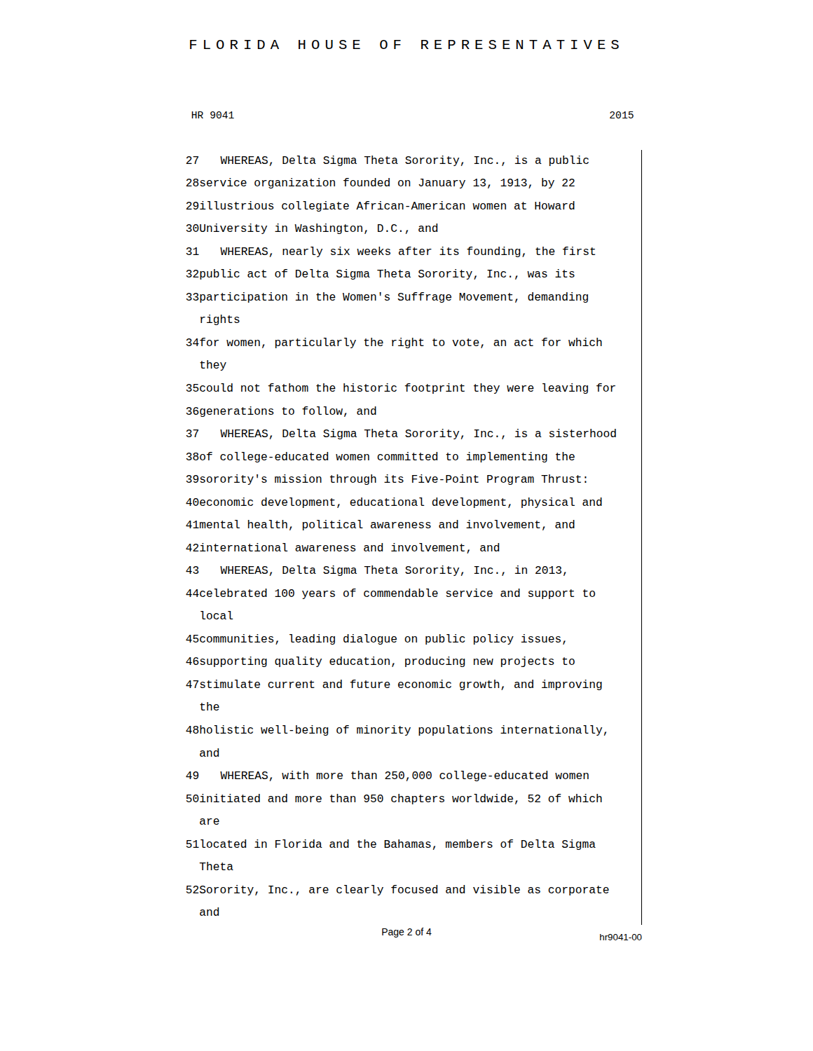FLORIDA HOUSE OF REPRESENTATIVES
HR 9041 2015
| 27 | WHEREAS, Delta Sigma Theta Sorority, Inc., is a public |
| 28 | service organization founded on January 13, 1913, by 22 |
| 29 | illustrious collegiate African-American women at Howard |
| 30 | University in Washington, D.C., and |
| 31 | WHEREAS, nearly six weeks after its founding, the first |
| 32 | public act of Delta Sigma Theta Sorority, Inc., was its |
| 33 | participation in the Women's Suffrage Movement, demanding rights |
| 34 | for women, particularly the right to vote, an act for which they |
| 35 | could not fathom the historic footprint they were leaving for |
| 36 | generations to follow, and |
| 37 | WHEREAS, Delta Sigma Theta Sorority, Inc., is a sisterhood |
| 38 | of college-educated women committed to implementing the |
| 39 | sorority's mission through its Five-Point Program Thrust: |
| 40 | economic development, educational development, physical and |
| 41 | mental health, political awareness and involvement, and |
| 42 | international awareness and involvement, and |
| 43 | WHEREAS, Delta Sigma Theta Sorority, Inc., in 2013, |
| 44 | celebrated 100 years of commendable service and support to local |
| 45 | communities, leading dialogue on public policy issues, |
| 46 | supporting quality education, producing new projects to |
| 47 | stimulate current and future economic growth, and improving the |
| 48 | holistic well-being of minority populations internationally, and |
| 49 | WHEREAS, with more than 250,000 college-educated women |
| 50 | initiated and more than 950 chapters worldwide, 52 of which are |
| 51 | located in Florida and the Bahamas, members of Delta Sigma Theta |
| 52 | Sorority, Inc., are clearly focused and visible as corporate and |
Page 2 of 4
hr9041-00